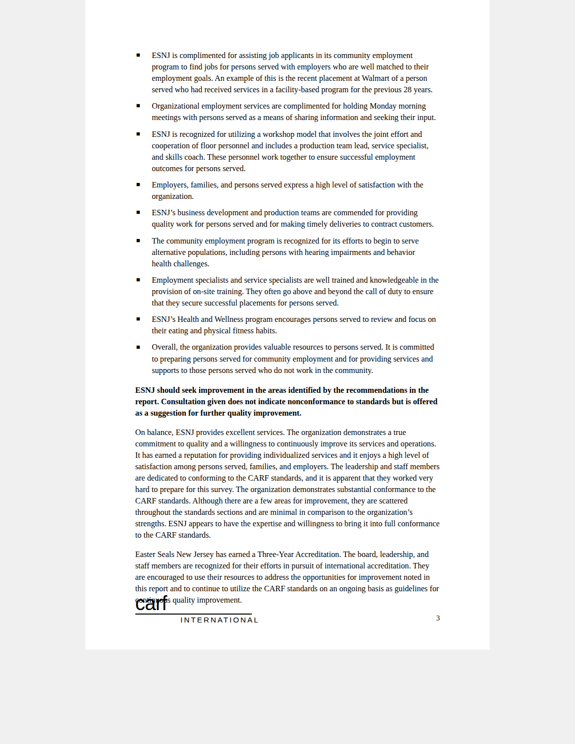ESNJ is complimented for assisting job applicants in its community employment program to find jobs for persons served with employers who are well matched to their employment goals. An example of this is the recent placement at Walmart of a person served who had received services in a facility-based program for the previous 28 years.
Organizational employment services are complimented for holding Monday morning meetings with persons served as a means of sharing information and seeking their input.
ESNJ is recognized for utilizing a workshop model that involves the joint effort and cooperation of floor personnel and includes a production team lead, service specialist, and skills coach. These personnel work together to ensure successful employment outcomes for persons served.
Employers, families, and persons served express a high level of satisfaction with the organization.
ESNJ’s business development and production teams are commended for providing quality work for persons served and for making timely deliveries to contract customers.
The community employment program is recognized for its efforts to begin to serve alternative populations, including persons with hearing impairments and behavior health challenges.
Employment specialists and service specialists are well trained and knowledgeable in the provision of on-site training. They often go above and beyond the call of duty to ensure that they secure successful placements for persons served.
ESNJ’s Health and Wellness program encourages persons served to review and focus on their eating and physical fitness habits.
Overall, the organization provides valuable resources to persons served. It is committed to preparing persons served for community employment and for providing services and supports to those persons served who do not work in the community.
ESNJ should seek improvement in the areas identified by the recommendations in the report. Consultation given does not indicate nonconformance to standards but is offered as a suggestion for further quality improvement.
On balance, ESNJ provides excellent services. The organization demonstrates a true commitment to quality and a willingness to continuously improve its services and operations. It has earned a reputation for providing individualized services and it enjoys a high level of satisfaction among persons served, families, and employers. The leadership and staff members are dedicated to conforming to the CARF standards, and it is apparent that they worked very hard to prepare for this survey. The organization demonstrates substantial conformance to the CARF standards. Although there are a few areas for improvement, they are scattered throughout the standards sections and are minimal in comparison to the organization’s strengths. ESNJ appears to have the expertise and willingness to bring it into full conformance to the CARF standards.
Easter Seals New Jersey has earned a Three-Year Accreditation. The board, leadership, and staff members are recognized for their efforts in pursuit of international accreditation. They are encouraged to use their resources to address the opportunities for improvement noted in this report and to continue to utilize the CARF standards on an ongoing basis as guidelines for continuous quality improvement.
carf INTERNATIONAL 3